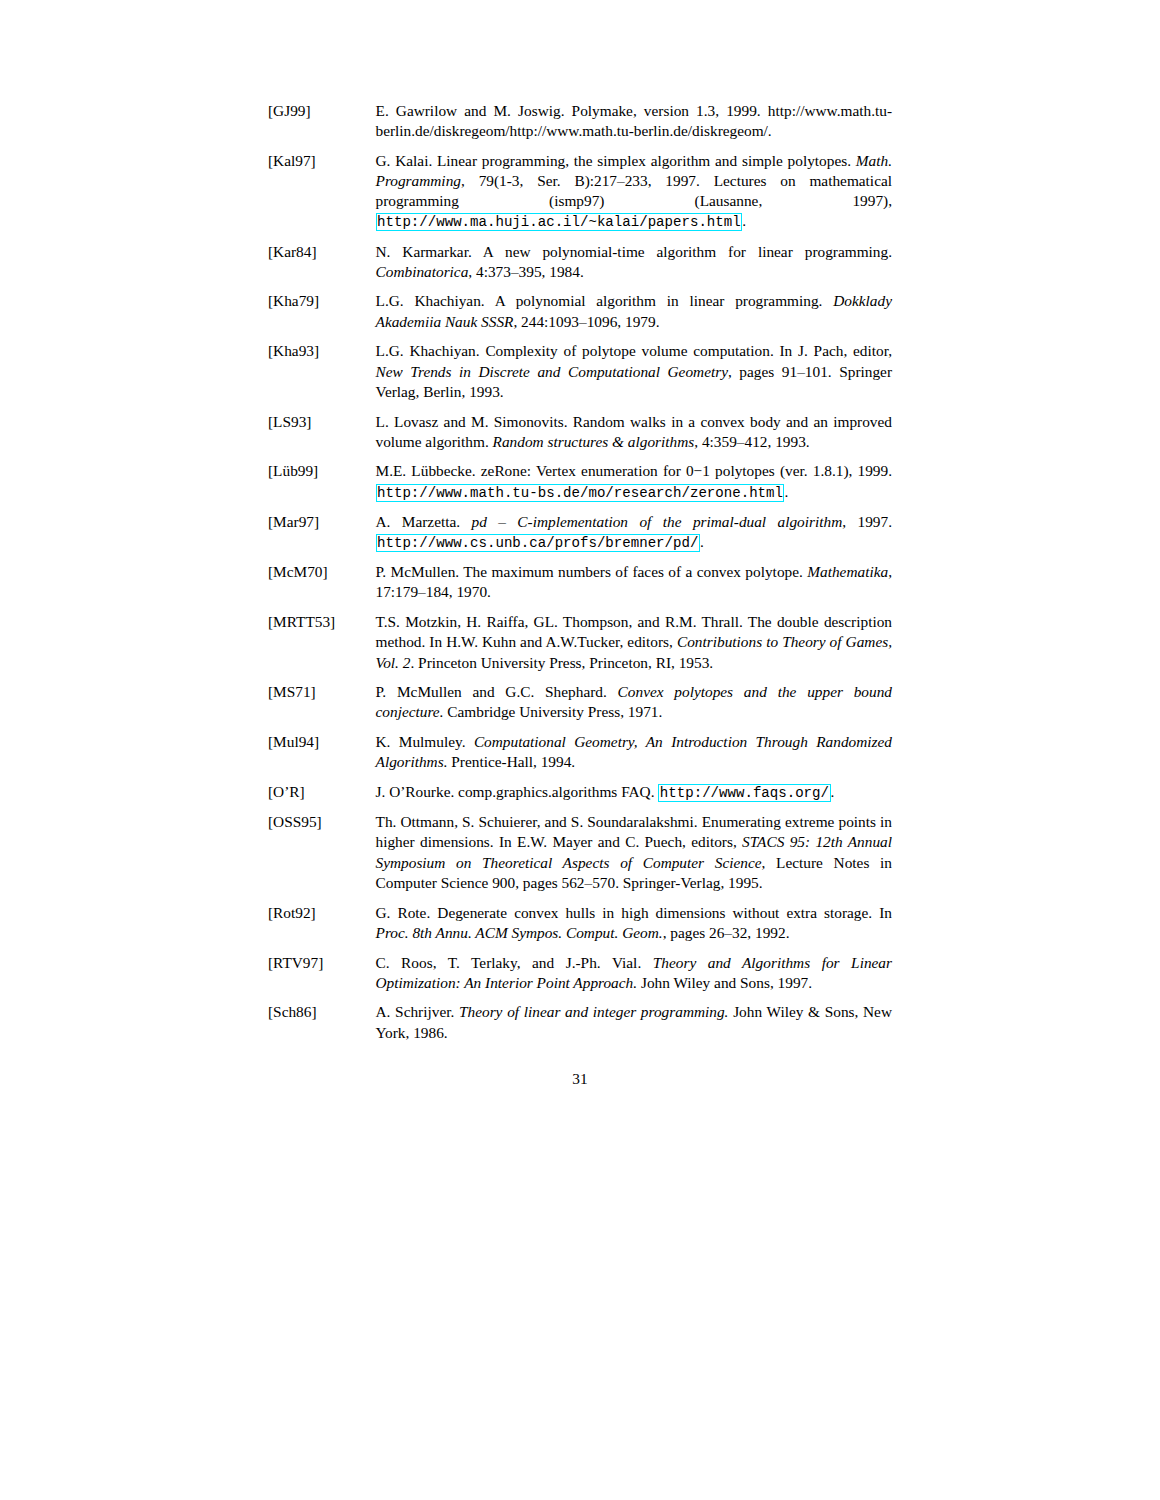[GJ99]
E. Gawrilow and M. Joswig. Polymake, version 1.3, 1999. http://www.math.tu-berlin.de/diskregeom/http://www.math.tu-berlin.de/diskregeom/.
[Kal97]
G. Kalai. Linear programming, the simplex algorithm and simple polytopes. Math. Programming, 79(1-3, Ser. B):217–233, 1997. Lectures on mathematical programming (ismp97) (Lausanne, 1997), http://www.ma.huji.ac.il/~kalai/papers.html.
[Kar84]
N. Karmarkar. A new polynomial-time algorithm for linear programming. Combinatorica, 4:373–395, 1984.
[Kha79]
L.G. Khachiyan. A polynomial algorithm in linear programming. Dokklady Akademiia Nauk SSSR, 244:1093–1096, 1979.
[Kha93]
L.G. Khachiyan. Complexity of polytope volume computation. In J. Pach, editor, New Trends in Discrete and Computational Geometry, pages 91–101. Springer Verlag, Berlin, 1993.
[LS93]
L. Lovasz and M. Simonovits. Random walks in a convex body and an improved volume algorithm. Random structures & algorithms, 4:359–412, 1993.
[Lüb99]
M.E. Lübbecke. zeRone: Vertex enumeration for 0−1 polytopes (ver. 1.8.1), 1999. http://www.math.tu-bs.de/mo/research/zerone.html.
[Mar97]
A. Marzetta. pd – C-implementation of the primal-dual algoirithm, 1997. http://www.cs.unb.ca/profs/bremner/pd/.
[McM70]
P. McMullen. The maximum numbers of faces of a convex polytope. Mathematika, 17:179–184, 1970.
[MRTT53]
T.S. Motzkin, H. Raiffa, GL. Thompson, and R.M. Thrall. The double description method. In H.W. Kuhn and A.W.Tucker, editors, Contributions to Theory of Games, Vol. 2. Princeton University Press, Princeton, RI, 1953.
[MS71]
P. McMullen and G.C. Shephard. Convex polytopes and the upper bound conjecture. Cambridge University Press, 1971.
[Mul94]
K. Mulmuley. Computational Geometry, An Introduction Through Randomized Algorithms. Prentice-Hall, 1994.
[O’R]
J. O’Rourke. comp.graphics.algorithms FAQ. http://www.faqs.org/.
[OSS95]
Th. Ottmann, S. Schuierer, and S. Soundaralakshmi. Enumerating extreme points in higher dimensions. In E.W. Mayer and C. Puech, editors, STACS 95: 12th Annual Symposium on Theoretical Aspects of Computer Science, Lecture Notes in Computer Science 900, pages 562–570. Springer-Verlag, 1995.
[Rot92]
G. Rote. Degenerate convex hulls in high dimensions without extra storage. In Proc. 8th Annu. ACM Sympos. Comput. Geom., pages 26–32, 1992.
[RTV97]
C. Roos, T. Terlaky, and J.-Ph. Vial. Theory and Algorithms for Linear Optimization: An Interior Point Approach. John Wiley and Sons, 1997.
[Sch86]
A. Schrijver. Theory of linear and integer programming. John Wiley & Sons, New York, 1986.
31